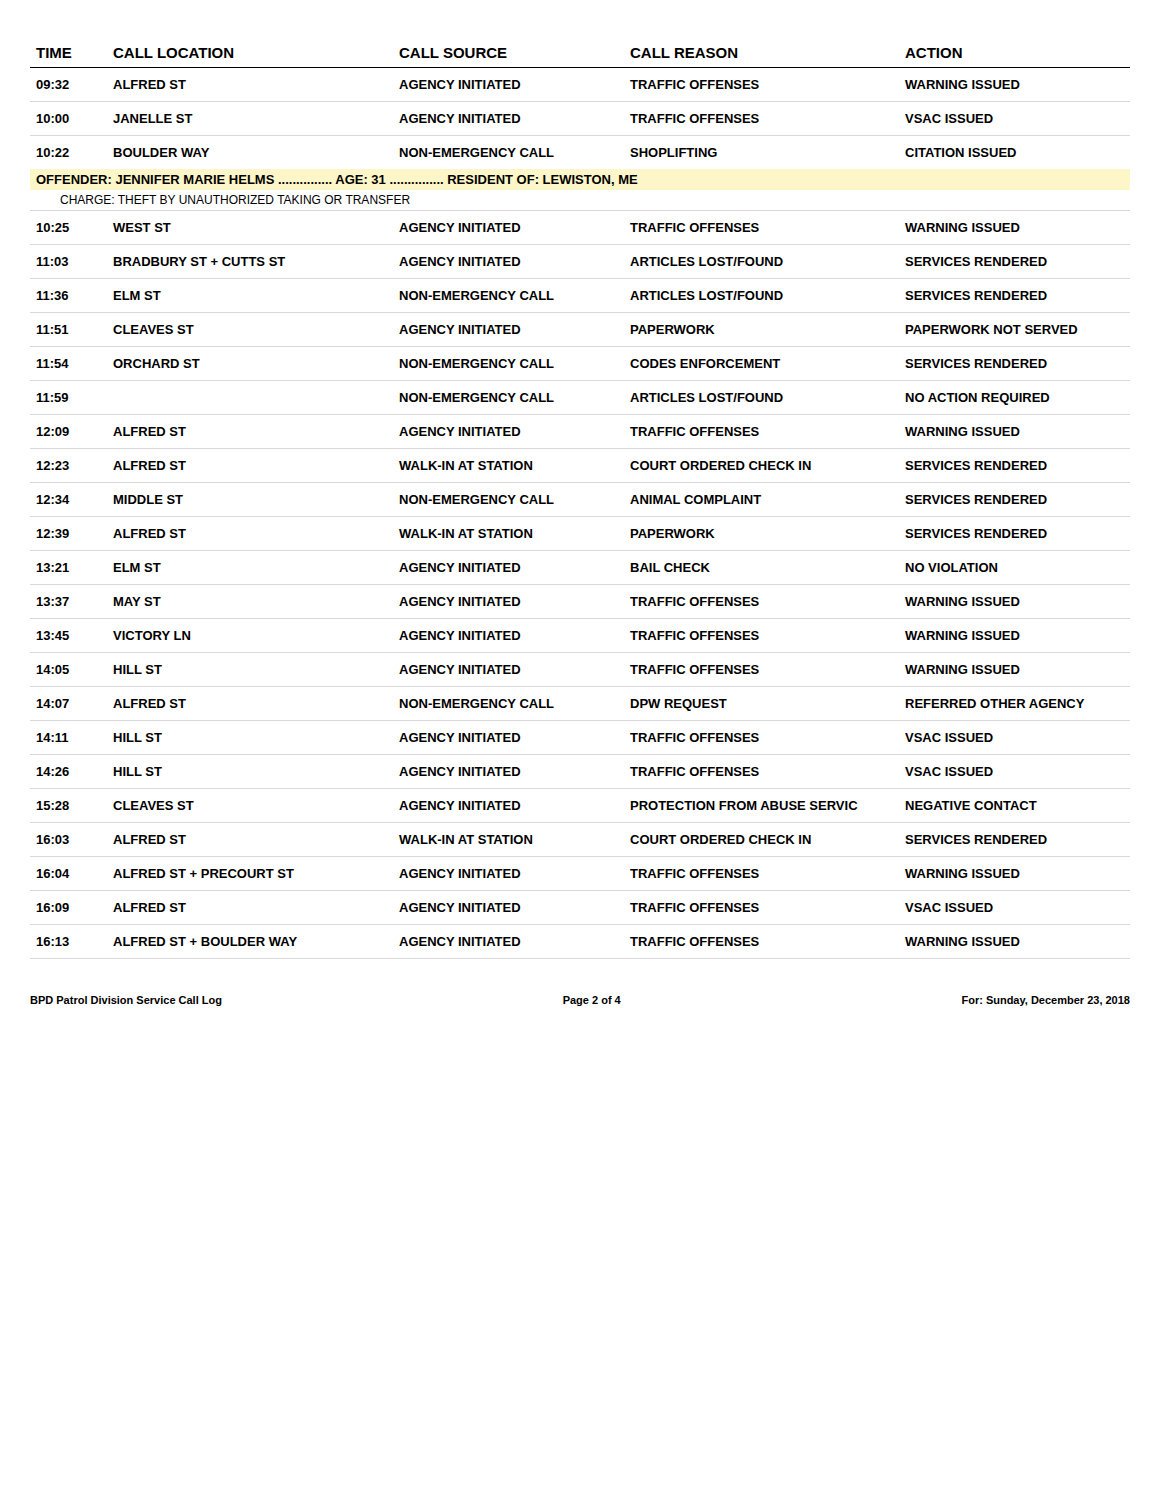| TIME | CALL LOCATION | CALL SOURCE | CALL REASON | ACTION |
| --- | --- | --- | --- | --- |
| 09:32 | ALFRED ST | AGENCY INITIATED | TRAFFIC OFFENSES | WARNING ISSUED |
| 10:00 | JANELLE ST | AGENCY INITIATED | TRAFFIC OFFENSES | VSAC ISSUED |
| 10:22 | BOULDER WAY | NON-EMERGENCY CALL | SHOPLIFTING | CITATION ISSUED |
| OFFENDER: JENNIFER MARIE HELMS ............... AGE: 31 ............... RESIDENT OF: LEWISTON, ME |
| CHARGE: THEFT BY UNAUTHORIZED TAKING OR TRANSFER |
| 10:25 | WEST ST | AGENCY INITIATED | TRAFFIC OFFENSES | WARNING ISSUED |
| 11:03 | BRADBURY ST + CUTTS ST | AGENCY INITIATED | ARTICLES LOST/FOUND | SERVICES RENDERED |
| 11:36 | ELM ST | NON-EMERGENCY CALL | ARTICLES LOST/FOUND | SERVICES RENDERED |
| 11:51 | CLEAVES ST | AGENCY INITIATED | PAPERWORK | PAPERWORK NOT SERVED |
| 11:54 | ORCHARD ST | NON-EMERGENCY CALL | CODES ENFORCEMENT | SERVICES RENDERED |
| 11:59 | | NON-EMERGENCY CALL | ARTICLES LOST/FOUND | NO ACTION REQUIRED |
| 12:09 | ALFRED ST | AGENCY INITIATED | TRAFFIC OFFENSES | WARNING ISSUED |
| 12:23 | ALFRED ST | WALK-IN AT STATION | COURT ORDERED CHECK IN | SERVICES RENDERED |
| 12:34 | MIDDLE ST | NON-EMERGENCY CALL | ANIMAL COMPLAINT | SERVICES RENDERED |
| 12:39 | ALFRED ST | WALK-IN AT STATION | PAPERWORK | SERVICES RENDERED |
| 13:21 | ELM ST | AGENCY INITIATED | BAIL CHECK | NO VIOLATION |
| 13:37 | MAY ST | AGENCY INITIATED | TRAFFIC OFFENSES | WARNING ISSUED |
| 13:45 | VICTORY LN | AGENCY INITIATED | TRAFFIC OFFENSES | WARNING ISSUED |
| 14:05 | HILL ST | AGENCY INITIATED | TRAFFIC OFFENSES | WARNING ISSUED |
| 14:07 | ALFRED ST | NON-EMERGENCY CALL | DPW REQUEST | REFERRED OTHER AGENCY |
| 14:11 | HILL ST | AGENCY INITIATED | TRAFFIC OFFENSES | VSAC ISSUED |
| 14:26 | HILL ST | AGENCY INITIATED | TRAFFIC OFFENSES | VSAC ISSUED |
| 15:28 | CLEAVES ST | AGENCY INITIATED | PROTECTION FROM ABUSE SERVIC | NEGATIVE CONTACT |
| 16:03 | ALFRED ST | WALK-IN AT STATION | COURT ORDERED CHECK IN | SERVICES RENDERED |
| 16:04 | ALFRED ST + PRECOURT ST | AGENCY INITIATED | TRAFFIC OFFENSES | WARNING ISSUED |
| 16:09 | ALFRED ST | AGENCY INITIATED | TRAFFIC OFFENSES | VSAC ISSUED |
| 16:13 | ALFRED ST + BOULDER WAY | AGENCY INITIATED | TRAFFIC OFFENSES | WARNING ISSUED |
BPD Patrol Division Service Call Log Page 2 of 4 For: Sunday, December 23, 2018